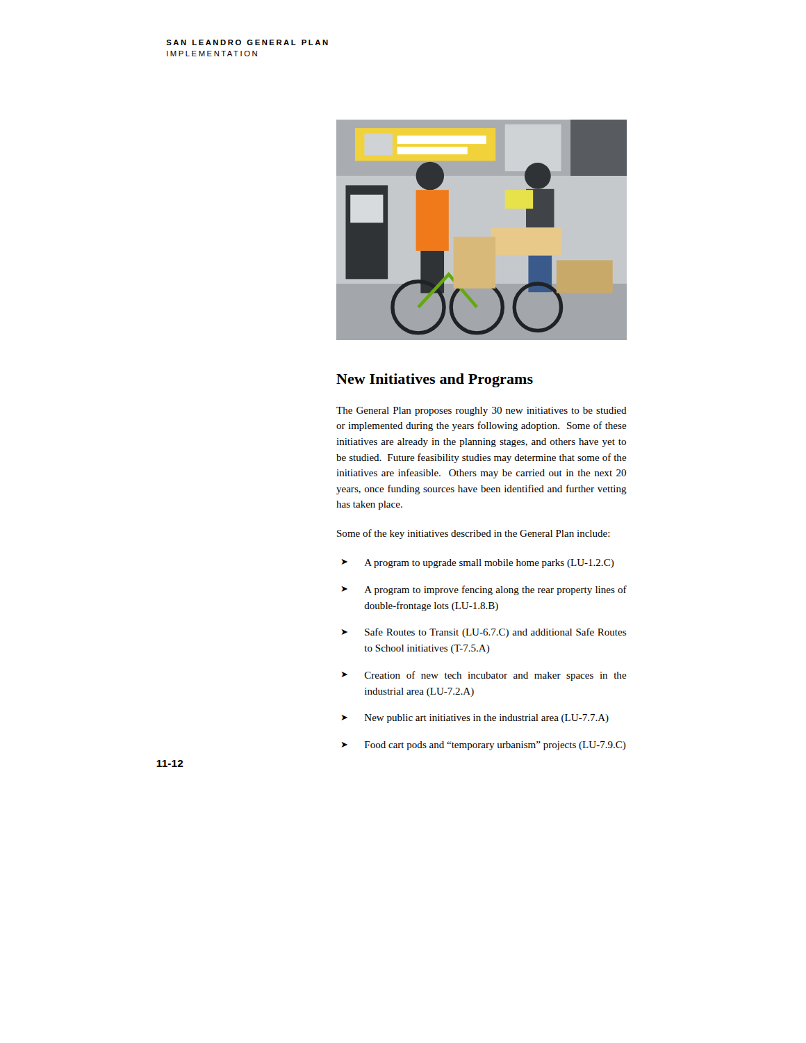SAN LEANDRO GENERAL PLAN
IMPLEMENTATION
New Initiatives and Programs
The General Plan proposes roughly 30 new initiatives to be studied or implemented during the years following adoption. Some of these initiatives are already in the planning stages, and others have yet to be studied. Future feasibility studies may determine that some of the initiatives are infeasible. Others may be carried out in the next 20 years, once funding sources have been identified and further vetting has taken place.
Some of the key initiatives described in the General Plan include:
A program to upgrade small mobile home parks (LU-1.2.C)
A program to improve fencing along the rear property lines of double-frontage lots (LU-1.8.B)
Safe Routes to Transit (LU-6.7.C) and additional Safe Routes to School initiatives (T-7.5.A)
Creation of new tech incubator and maker spaces in the industrial area (LU-7.2.A)
New public art initiatives in the industrial area (LU-7.7.A)
Food cart pods and “temporary urbanism” projects (LU-7.9.C)
11-12